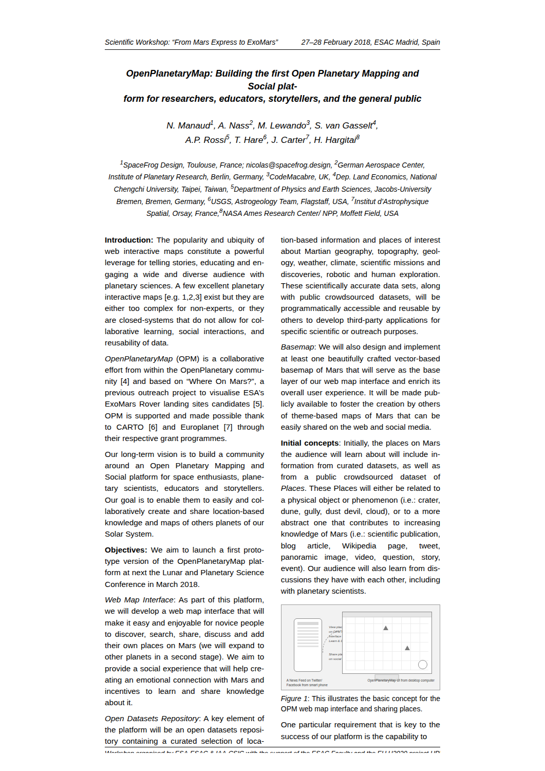Scientific Workshop: “From Mars Express to ExoMars” 27–28 February 2018, ESAC Madrid, Spain
OpenPlanetaryMap: Building the first Open Planetary Mapping and Social plat-
form for researchers, educators, storytellers, and the general public
N. Manaud1, A. Nass2, M. Lewando3, S. van Gasselt4,
A.P. Rossi5, T. Hare6, J. Carter7, H. Hargitai8
1SpaceFrog Design, Toulouse, France; nicolas@spacefrog.design, 2German Aerospace Center, Institute of Planetary Research, Berlin, Germany, 3CodeMacabre, UK, 4Dep. Land Economics, National Chengchi University, Taipei, Taiwan, 5Department of Physics and Earth Sciences, Jacobs-University Bremen, Bremen, Germany, 6USGS, Astrogeology Team, Flagstaff, USA, 7Institut d’Astrophysique Spatial, Orsay, France,8NASA Ames Research Center/ NPP, Moffett Field, USA
Introduction: The popularity and ubiquity of web interactive maps constitute a powerful leverage for telling stories, educating and engaging a wide and diverse audience with planetary sciences. A few excellent planetary interactive maps [e.g. 1,2,3] exist but they are either too complex for non-experts, or they are closed-systems that do not allow for collaborative learning, social interactions, and reusability of data.
OpenPlanetaryMap (OPM) is a collaborative effort from within the OpenPlanetary community [4] and based on “Where On Mars?”, a previous outreach project to visualise ESA’s ExoMars Rover landing sites candidates [5]. OPM is supported and made possible thank to CARTO [6] and Europlanet [7] through their respective grant programmes.
Our long-term vision is to build a community around an Open Planetary Mapping and Social platform for space enthusiasts, planetary scientists, educators and storytellers. Our goal is to enable them to easily and collaboratively create and share location-based knowledge and maps of others planets of our Solar System.
Objectives: We aim to launch a first prototype version of the OpenPlanetaryMap platform at next the Lunar and Planetary Science Conference in March 2018.
Web Map Interface: As part of this platform, we will develop a web map interface that will make it easy and enjoyable for novice people to discover, search, share, discuss and add their own places on Mars (we will expand to other planets in a second stage). We aim to provide a social experience that will help creating an emotional connection with Mars and incentives to learn and share knowledge about it.
Open Datasets Repository: A key element of the platform will be an open datasets repository containing a curated selection of location-based information and places of interest about Martian geography, topography, geology, weather, climate, scientific missions and discoveries, robotic and human exploration. These scientifically accurate data sets, along with public crowdsourced datasets, will be programmatically accessible and reusable by others to develop third-party applications for specific scientific or outreach purposes.
Basemap: We will also design and implement at least one beautifully crafted vector-based basemap of Mars that will serve as the base layer of our web map interface and enrich its overall user experience. It will be made publicly available to foster the creation by others of theme-based maps of Mars that can be easily shared on the web and social media.
Initial concepts: Initially, the places on Mars the audience will learn about will include information from curated datasets, as well as from a public crowdsourced dataset of Places. These Places will either be related to a physical object or phenomenon (i.e.: crater, dune, gully, dust devil, cloud), or to a more abstract one that contributes to increasing knowledge of Mars (i.e.: scientific publication, blog article, Wikipedia page, tweet, panoramic image, video, question, story, event). Our audience will also learn from discussions they have with each other, including with planetary scientists.
View place/link
on OPM Map
Interface
Learn & Discuss
Share place/link
on social media
A News Feed on Twitter/
Facebook from smart phone OpenPlanetaryMap UI from desktop computer
Figure 1: This illustrates the basic concept for the OPM web map interface and sharing places.
One particular requirement that is key to the success of our platform is the capability to
Workshop organised by ESA-ESAC & IAA-CSIC with the support of the ESAC Faculty and the EU H2020 project UPWARDS